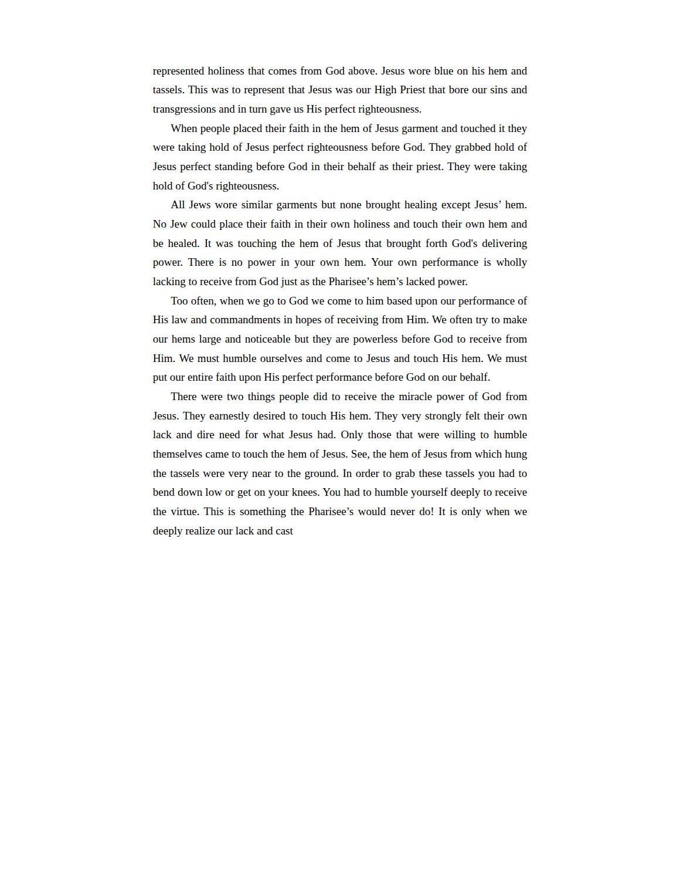represented holiness that comes from God above. Jesus wore blue on his hem and tassels. This was to represent that Jesus was our High Priest that bore our sins and transgressions and in turn gave us His perfect righteousness.
When people placed their faith in the hem of Jesus garment and touched it they were taking hold of Jesus perfect righteousness before God. They grabbed hold of Jesus perfect standing before God in their behalf as their priest. They were taking hold of God's righteousness.
All Jews wore similar garments but none brought healing except Jesus’ hem. No Jew could place their faith in their own holiness and touch their own hem and be healed. It was touching the hem of Jesus that brought forth God's delivering power. There is no power in your own hem. Your own performance is wholly lacking to receive from God just as the Pharisee’s hem’s lacked power.
Too often, when we go to God we come to him based upon our performance of His law and commandments in hopes of receiving from Him. We often try to make our hems large and noticeable but they are powerless before God to receive from Him. We must humble ourselves and come to Jesus and touch His hem. We must put our entire faith upon His perfect performance before God on our behalf.
There were two things people did to receive the miracle power of God from Jesus. They earnestly desired to touch His hem. They very strongly felt their own lack and dire need for what Jesus had. Only those that were willing to humble themselves came to touch the hem of Jesus. See, the hem of Jesus from which hung the tassels were very near to the ground. In order to grab these tassels you had to bend down low or get on your knees. You had to humble yourself deeply to receive the virtue. This is something the Pharisee’s would never do! It is only when we deeply realize our lack and cast